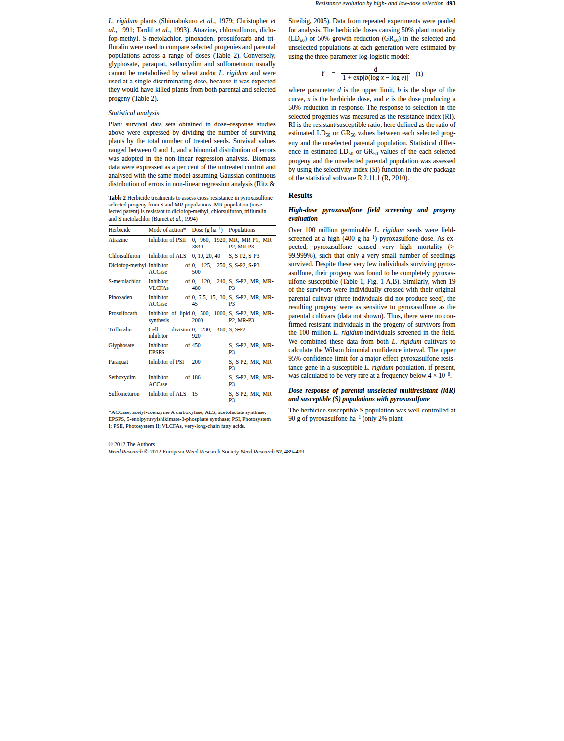Resistance evolution by high- and low-dose selection 493
L. rigidum plants (Shimabukuro et al., 1979; Christopher et al., 1991; Tardif et al., 1993). Atrazine, chlorsulfuron, diclofop-methyl, S-metolachlor, pinoxaden, prosulfocarb and trifluralin were used to compare selected progenies and parental populations across a range of doses (Table 2). Conversely, glyphosate, paraquat, sethoxydim and sulfometuron usually cannot be metabolised by wheat and∕or L. rigidum and were used at a single discriminating dose, because it was expected they would have killed plants from both parental and selected progeny (Table 2).
Statistical analysis
Plant survival data sets obtained in dose–response studies above were expressed by dividing the number of surviving plants by the total number of treated seeds. Survival values ranged between 0 and 1, and a binomial distribution of errors was adopted in the non-linear regression analysis. Biomass data were expressed as a per cent of the untreated control and analysed with the same model assuming Gaussian continuous distribution of errors in non-linear regression analysis (Ritz &
Table 2 Herbicide treatments to assess cross-resistance in pyroxasulfone-selected progeny from S and MR populations. MR population (unselected parent) is resistant to diclofop-methyl, chlorsulfuron, trifluralin and S-metolachlor (Burnet et al., 1994)
| Herbicide | Mode of action* | Dose (g ha −1 ) | Populations |
| --- | --- | --- | --- |
| Atrazine | Inhibitor of PSII | 0, 960, 1920, 3840 | MR, MR-P1, MR-P2, MR-P3 |
| Chlorsulfuron | Inhibitor of ALS | 0, 10, 20, 40 | S, S-P2, S-P3 |
| Diclofop-methyl | Inhibitor of ACCase | 0, 125, 250, 500 | S, S-P2, S-P3 |
| S-metolachlor | Inhibitor of VLCFAs | 0, 120, 240, 480 | S, S-P2, MR, MR-P3 |
| Pinoxaden | Inhibitor of ACCase | 0, 7.5, 15, 30, 45 | S, S-P2, MR, MR-P3 |
| Prosulfocarb | Inhibitor of lipid synthesis | 0, 500, 1000, 2000 | S, S-P2, MR, MR-P2, MR-P3 |
| Trifluralin | Cell division inhibitor | 0, 230, 460, 920 | S, S-P2 |
| Glyphosate | Inhibitor of EPSPS | 450 | S, S-P2, MR, MR-P3 |
| Paraquat | Inhibitor of PSI | 200 | S, S-P2, MR, MR-P3 |
| Sethoxydim | Inhibitor of ACCase | 186 | S, S-P2, MR, MR-P3 |
| Sulfometuron | Inhibitor of ALS | 15 | S, S-P2, MR, MR-P3 |
*ACCase, acetyl-coenzyme A carboxylase; ALS, acetolactate synthase; EPSPS, 5-enolpyruvylshikimate-3-phosphate synthase; PSI, Photosystem I; PSII, Photosystem II; VLCFAs, very-long-chain fatty acids.
Streibig, 2005). Data from repeated experiments were pooled for analysis. The herbicide doses causing 50% plant mortality (LD50) or 50% growth reduction (GR50) in the selected and unselected populations at each generation were estimated by using the three-parameter log-logistic model:
Y = d 1 + exp[b(log x − log e)] (1)
where parameter d is the upper limit, b is the slope of the curve, x is the herbicide dose, and e is the dose producing a 50% reduction in response. The response to selection in the selected progenies was measured as the resistance index (RI). RI is the resistant∕susceptible ratio, here defined as the ratio of estimated LD50 or GR50 values between each selected progeny and the unselected parental population. Statistical difference in estimated LD50 or GR50 values of the each selected progeny and the unselected parental population was assessed by using the selectivity index (SI) function in the drc package of the statistical software R 2.11.1 (R, 2010).
Results
High-dose pyroxasulfone field screening and progeny evaluation
Over 100 million germinable L. rigidum seeds were field-screened at a high (400 g ha−1) pyroxasulfone dose. As expected, pyroxasulfone caused very high mortality (> 99.999%), such that only a very small number of seedlings survived. Despite these very few individuals surviving pyroxasulfone, their progeny was found to be completely pyroxasulfone susceptible (Table 1, Fig. 1 A,B). Similarly, when 19 of the survivors were individually crossed with their original parental cultivar (three individuals did not produce seed), the resulting progeny were as sensitive to pyroxasulfone as the parental cultivars (data not shown). Thus, there were no confirmed resistant individuals in the progeny of survivors from the 100 million L. rigidum individuals screened in the field. We combined these data from both L. rigidum cultivars to calculate the Wilson binomial confidence interval. The upper 95% confidence limit for a major-effect pyroxasulfone resistance gene in a susceptible L. rigidum population, if present, was calculated to be very rare at a frequency below 4 × 10−8.
Dose response of parental unselected multiresistant (MR) and susceptible (S) populations with pyroxasulfone
The herbicide-susceptible S population was well controlled at 90 g of pyroxasulfone ha−1 (only 2% plant
© 2012 The Authors
Weed Research © 2012 European Weed Research Society Weed Research 52, 489–499